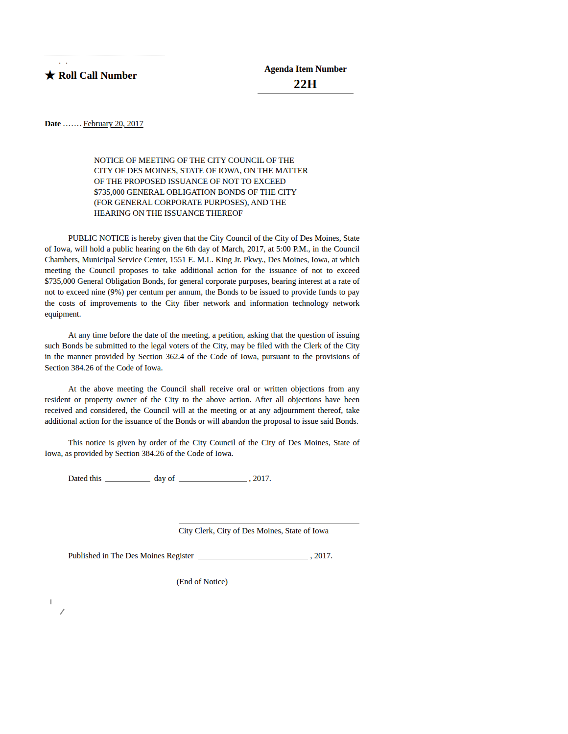..
★Roll Call Number
Agenda Item Number
22H
Date....... February 20, 2017
NOTICE OF MEETING OF THE CITY COUNCIL OF THE
CITY OF DES MOINES, STATE OF IOWA, ON THE MATTER
OF THE PROPOSED ISSUANCE OF NOT TO EXCEED
$735,000 GENERAL OBLIGATION BONDS OF THE CITY
(FOR GENERAL CORPORATE PURPOSES), AND THE
HEARING ON THE ISSUANCE THEREOF
PUBLIC NOTICE is hereby given that the City Council of the City of Des Moines, State of Iowa, will hold a public hearing on the 6th day of March, 2017, at 5:00 P.M., in the Council Chambers, Municipal Service Center, 1551 E. M.L. King Jr. Pkwy., Des Moines, Iowa, at which meeting the Council proposes to take additional action for the issuance of not to exceed $735,000 General Obligation Bonds, for general corporate purposes, bearing interest at a rate of not to exceed nine (9%) per centum per annum, the Bonds to be issued to provide funds to pay the costs of improvements to the City fiber network and information technology network equipment.
At any time before the date of the meeting, a petition, asking that the question of issuing such Bonds be submitted to the legal voters of the City, may be filed with the Clerk of the City in the manner provided by Section 362.4 of the Code of Iowa, pursuant to the provisions of Section 384.26 of the Code of Iowa.
At the above meeting the Council shall receive oral or written objections from any resident or property owner of the City to the above action. After all objections have been received and considered, the Council will at the meeting or at any adjournment thereof, take additional action for the issuance of the Bonds or will abandon the proposal to issue said Bonds.
This notice is given by order of the City Council of the City of Des Moines, State of Iowa, as provided by Section 384.26 of the Code of Iowa.
Dated this day of , 2017.
City Clerk, City of Des Moines, State of Iowa
Published in The Des Moines Register , 2017.
(End of Notice)